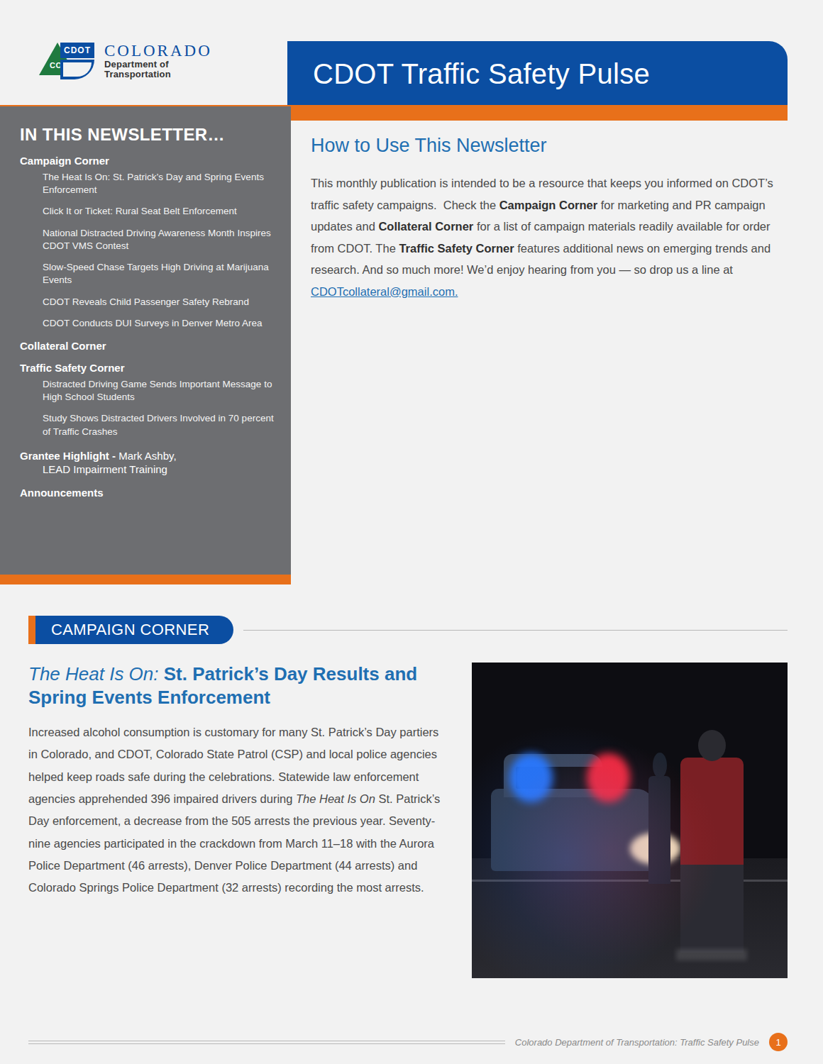CDOT
COLORADO
Department of
Transportation
CDOT Traffic Safety Pulse
APRIL 2016
IN THIS NEWSLETTER…
Campaign Corner
The Heat Is On: St. Patrick’s Day and Spring Events Enforcement
Click It or Ticket: Rural Seat Belt Enforcement
National Distracted Driving Awareness Month Inspires CDOT VMS Contest
Slow-Speed Chase Targets High Driving at Marijuana Events
CDOT Reveals Child Passenger Safety Rebrand
CDOT Conducts DUI Surveys in Denver Metro Area
Collateral Corner
Traffic Safety Corner
Distracted Driving Game Sends Important Message to High School Students
Study Shows Distracted Drivers Involved in 70 percent of Traffic Crashes
Grantee Highlight - Mark Ashby, LEAD Impairment Training
Announcements
How to Use This Newsletter
This monthly publication is intended to be a resource that keeps you informed on CDOT’s traffic safety campaigns. Check the Campaign Corner for marketing and PR campaign updates and Collateral Corner for a list of campaign materials readily available for order from CDOT. The Traffic Safety Corner features additional news on emerging trends and research. And so much more! We’d enjoy hearing from you — so drop us a line at CDOTcollateral@gmail.com.
CAMPAIGN CORNER
The Heat Is On: St. Patrick’s Day Results and Spring Events Enforcement
Increased alcohol consumption is customary for many St. Patrick’s Day partiers in Colorado, and CDOT, Colorado State Patrol (CSP) and local police agencies helped keep roads safe during the celebrations. Statewide law enforcement agencies apprehended 396 impaired drivers during The Heat Is On St. Patrick’s Day enforcement, a decrease from the 505 arrests the previous year. Seventy-nine agencies participated in the crackdown from March 11–18 with the Aurora Police Department (46 arrests), Denver Police Department (44 arrests) and Colorado Springs Police Department (32 arrests) recording the most arrests.
Colorado Department of Transportation: Traffic Safety Pulse
1